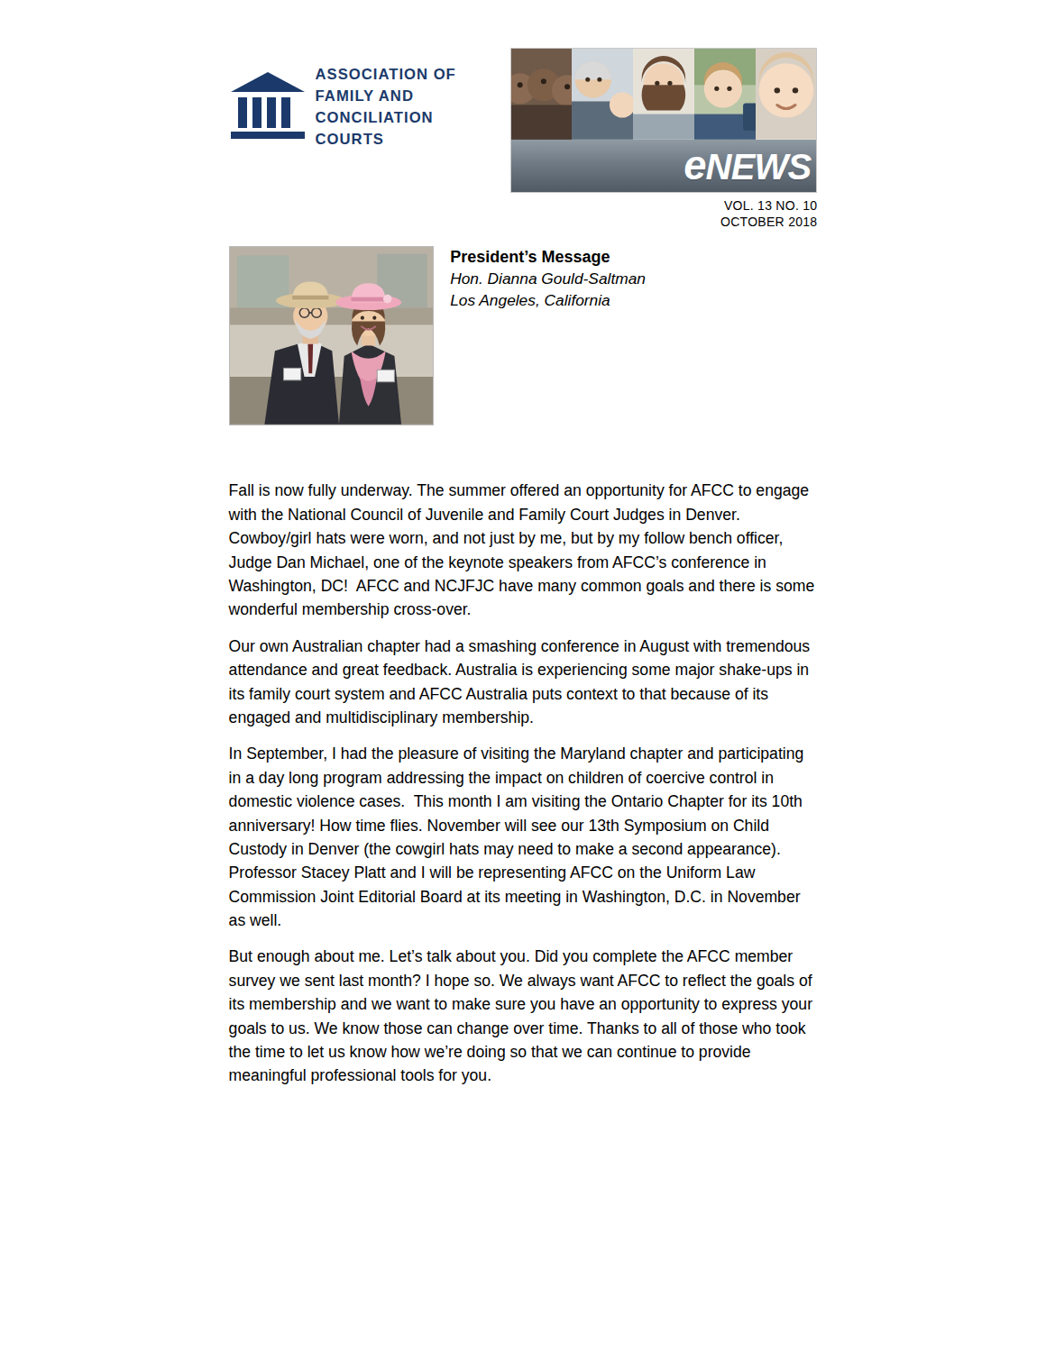AFCC
Association of Family and Conciliation Courts
e NEWS
VOL. 13 NO. 10
OCTOBER 2018
President’s Message
Hon. Dianna Gould-Saltman
Los Angeles, California
Fall is now fully underway. The summer offered an opportunity for AFCC to engage with the National Council of Juvenile and Family Court Judges in Denver. Cowboy/girl hats were worn, and not just by me, but by my follow bench officer, Judge Dan Michael, one of the keynote speakers from AFCC’s conference in Washington, DC! AFCC and NCJFJC have many common goals and there is some wonderful membership cross-over.
Our own Australian chapter had a smashing conference in August with tremendous attendance and great feedback. Australia is experiencing some major shake-ups in its family court system and AFCC Australia puts context to that because of its engaged and multidisciplinary membership.
In September, I had the pleasure of visiting the Maryland chapter and participating in a day long program addressing the impact on children of coercive control in domestic violence cases. This month I am visiting the Ontario Chapter for its 10th anniversary! How time flies. November will see our 13th Symposium on Child Custody in Denver (the cowgirl hats may need to make a second appearance). Professor Stacey Platt and I will be representing AFCC on the Uniform Law Commission Joint Editorial Board at its meeting in Washington, D.C. in November as well.
But enough about me. Let’s talk about you. Did you complete the AFCC member survey we sent last month? I hope so. We always want AFCC to reflect the goals of its membership and we want to make sure you have an opportunity to express your goals to us. We know those can change over time. Thanks to all of those who took the time to let us know how we’re doing so that we can continue to provide meaningful professional tools for you.